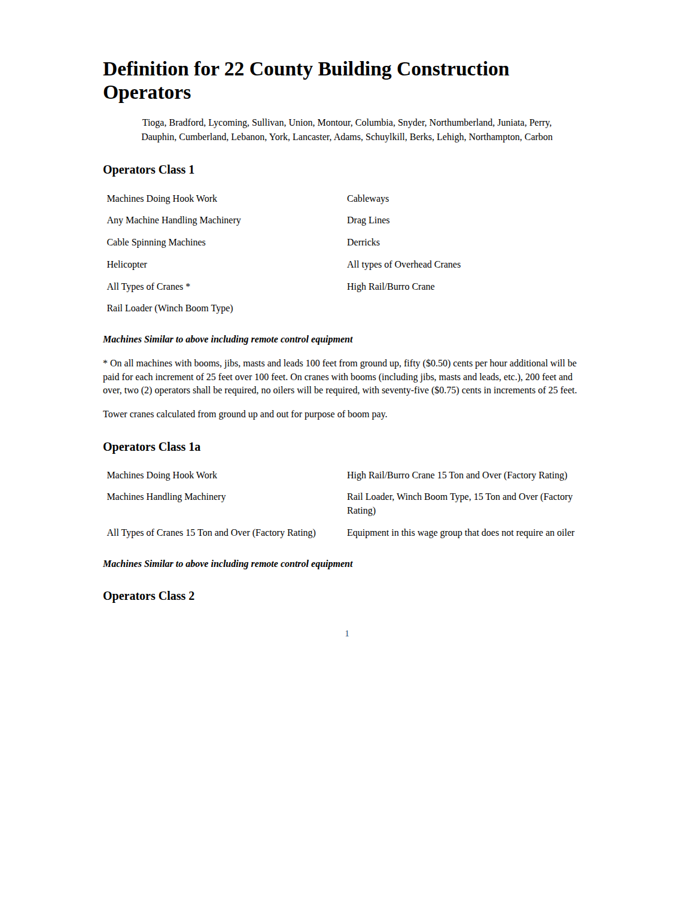Definition for 22 County Building Construction Operators
Tioga, Bradford, Lycoming, Sullivan, Union, Montour, Columbia, Snyder, Northumberland, Juniata, Perry, Dauphin, Cumberland, Lebanon, York, Lancaster, Adams, Schuylkill, Berks, Lehigh, Northampton, Carbon
Operators Class 1
| Machines Doing Hook Work | Cableways |
| Any Machine Handling Machinery | Drag Lines |
| Cable Spinning Machines | Derricks |
| Helicopter | All types of Overhead Cranes |
| All Types of Cranes * | High Rail/Burro Crane |
| Rail Loader (Winch Boom Type) | |
Machines Similar to above including remote control equipment
* On all machines with booms, jibs, masts and leads 100 feet from ground up, fifty ($0.50) cents per hour additional will be paid for each increment of 25 feet over 100 feet. On cranes with booms (including jibs, masts and leads, etc.), 200 feet and over, two (2) operators shall be required, no oilers will be required, with seventy-five ($0.75) cents in increments of 25 feet.
Tower cranes calculated from ground up and out for purpose of boom pay.
Operators Class 1a
| Machines Doing Hook Work | High Rail/Burro Crane 15 Ton and Over (Factory Rating) |
| Machines Handling Machinery | Rail Loader, Winch Boom Type, 15 Ton and Over (Factory Rating) |
| All Types of Cranes 15 Ton and Over (Factory Rating) | Equipment in this wage group that does not require an oiler |
Machines Similar to above including remote control equipment
Operators Class 2
1